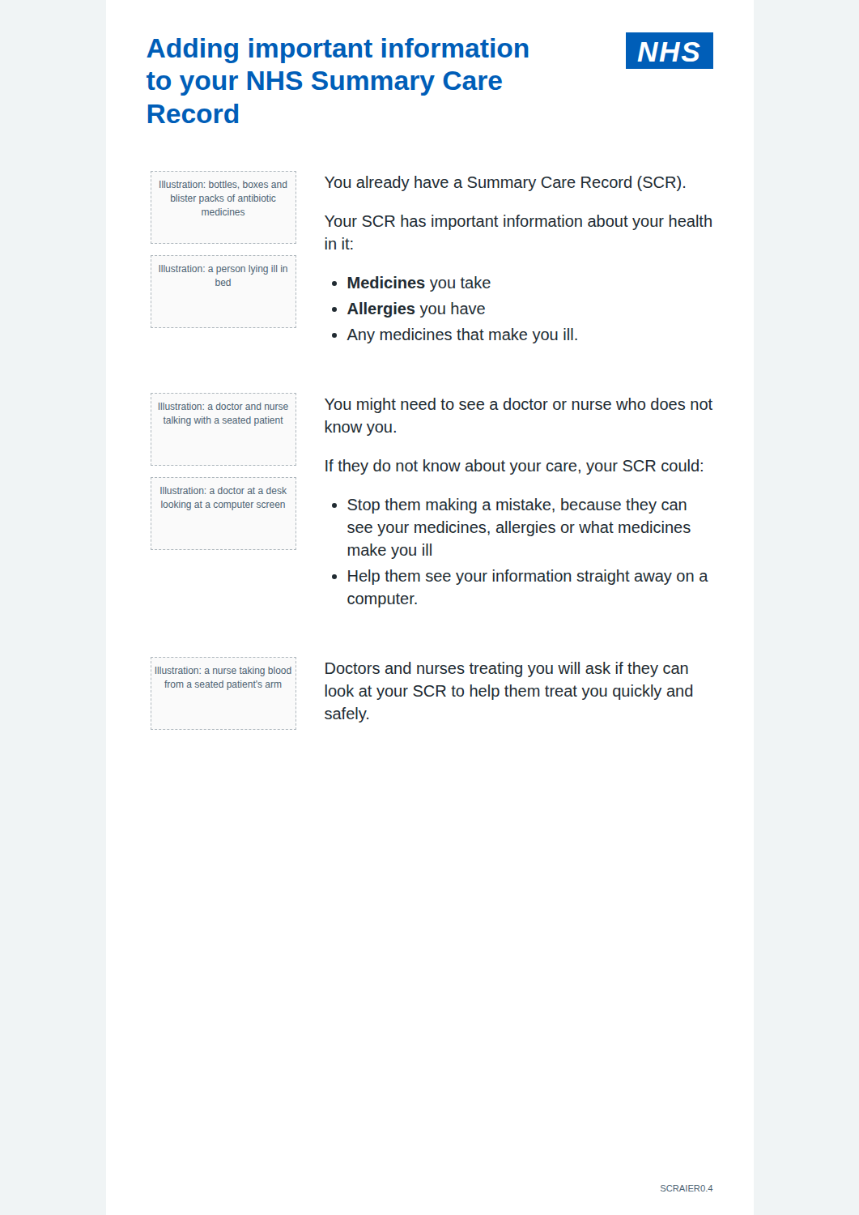Adding important information to your NHS Summary Care Record
NHS
Illustration: bottles, boxes and blister packs of antibiotic medicines
Illustration: a person lying ill in bed
You already have a Summary Care Record (SCR).
Your SCR has important information about your health in it:
Medicines you take
Allergies you have
Any medicines that make you ill.
Illustration: a doctor and nurse talking with a seated patient
Illustration: a doctor at a desk looking at a computer screen
You might need to see a doctor or nurse who does not know you.
If they do not know about your care, your SCR could:
Stop them making a mistake, because they can see your medicines, allergies or what medicines make you ill
Help them see your information straight away on a computer.
Illustration: a nurse taking blood from a seated patient's arm
Doctors and nurses treating you will ask if they can look at your SCR to help them treat you quickly and safely.
SCRAIER0.4